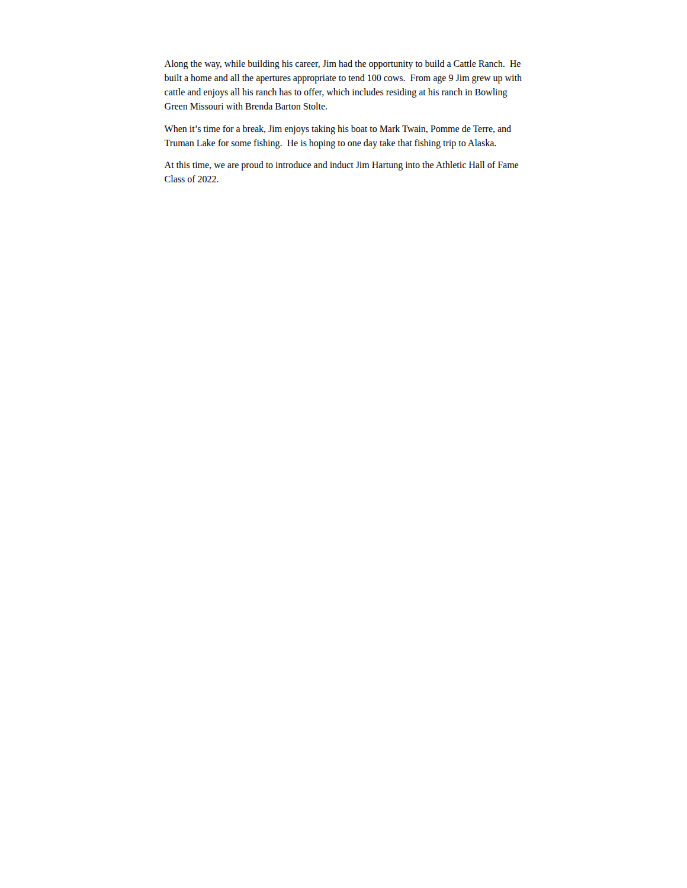Along the way, while building his career, Jim had the opportunity to build a Cattle Ranch. He built a home and all the apertures appropriate to tend 100 cows. From age 9 Jim grew up with cattle and enjoys all his ranch has to offer, which includes residing at his ranch in Bowling Green Missouri with Brenda Barton Stolte.
When it’s time for a break, Jim enjoys taking his boat to Mark Twain, Pomme de Terre, and Truman Lake for some fishing. He is hoping to one day take that fishing trip to Alaska.
At this time, we are proud to introduce and induct Jim Hartung into the Athletic Hall of Fame Class of 2022.